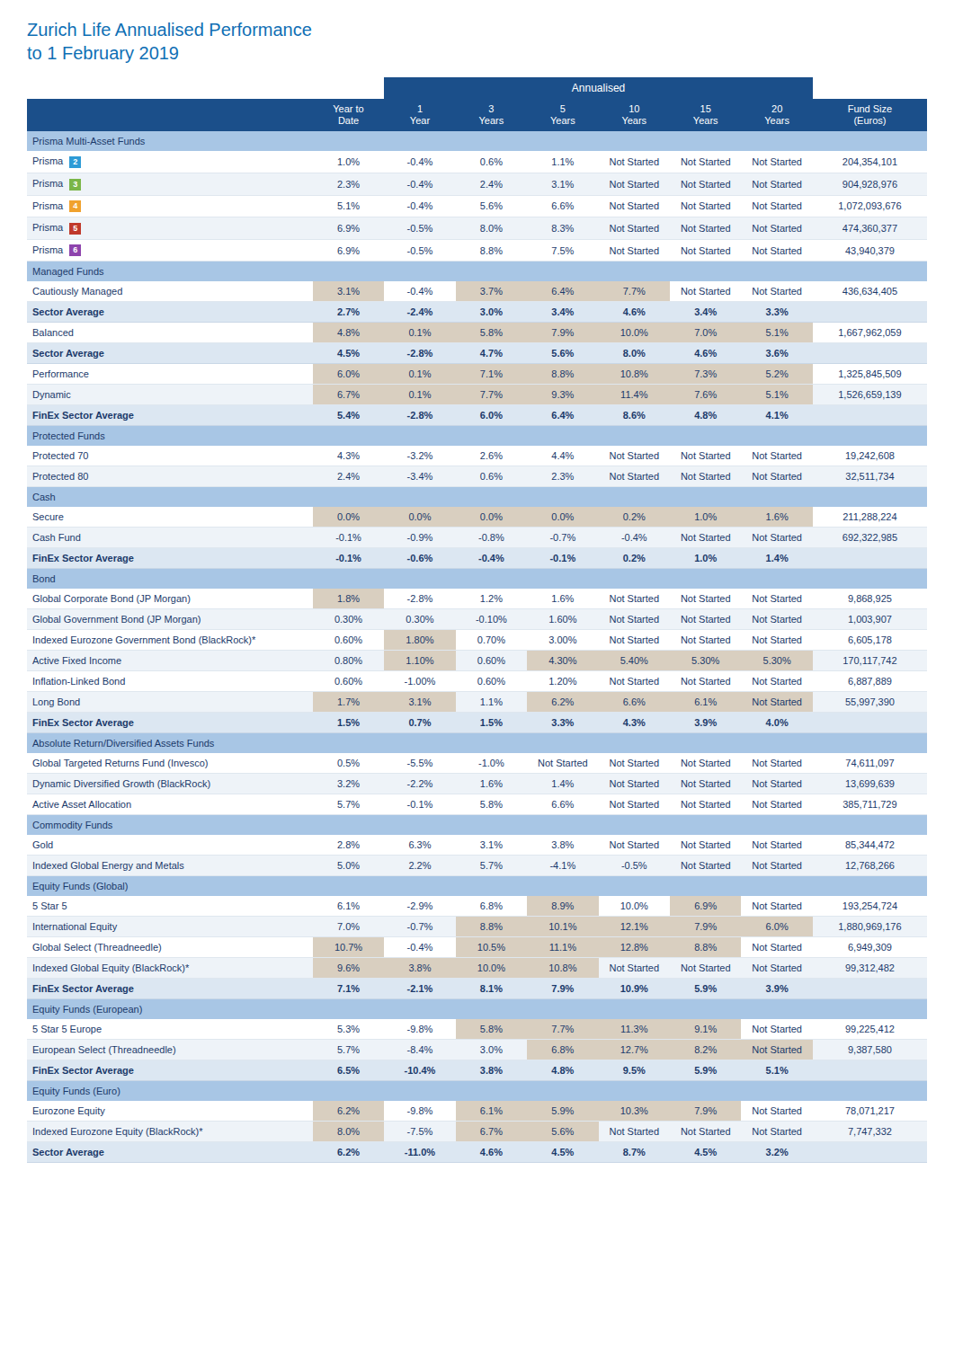Zurich Life Annualised Performance
to 1 February 2019
| | | Annualised | |
| --- | --- | --- | --- |
| | Year to Date | 1 Year | 3 Years | 5 Years | 10 Years | 15 Years | 20 Years | Fund Size (Euros) |
| Prisma Multi-Asset Funds |
| Prisma 2 | 1.0% | -0.4% | 0.6% | 1.1% | Not Started | Not Started | Not Started | 204,354,101 |
| Prisma 3 | 2.3% | -0.4% | 2.4% | 3.1% | Not Started | Not Started | Not Started | 904,928,976 |
| Prisma 4 | 5.1% | -0.4% | 5.6% | 6.6% | Not Started | Not Started | Not Started | 1,072,093,676 |
| Prisma 5 | 6.9% | -0.5% | 8.0% | 8.3% | Not Started | Not Started | Not Started | 474,360,377 |
| Prisma 6 | 6.9% | -0.5% | 8.8% | 7.5% | Not Started | Not Started | Not Started | 43,940,379 |
| Managed Funds |
| Cautiously Managed | 3.1% | -0.4% | 3.7% | 6.4% | 7.7% | Not Started | Not Started | 436,634,405 |
| Sector Average | 2.7% | -2.4% | 3.0% | 3.4% | 4.6% | 3.4% | 3.3% | |
| Balanced | 4.8% | 0.1% | 5.8% | 7.9% | 10.0% | 7.0% | 5.1% | 1,667,962,059 |
| Sector Average | 4.5% | -2.8% | 4.7% | 5.6% | 8.0% | 4.6% | 3.6% | |
| Performance | 6.0% | 0.1% | 7.1% | 8.8% | 10.8% | 7.3% | 5.2% | 1,325,845,509 |
| Dynamic | 6.7% | 0.1% | 7.7% | 9.3% | 11.4% | 7.6% | 5.1% | 1,526,659,139 |
| FinEx Sector Average | 5.4% | -2.8% | 6.0% | 6.4% | 8.6% | 4.8% | 4.1% | |
| Protected Funds |
| Protected 70 | 4.3% | -3.2% | 2.6% | 4.4% | Not Started | Not Started | Not Started | 19,242,608 |
| Protected 80 | 2.4% | -3.4% | 0.6% | 2.3% | Not Started | Not Started | Not Started | 32,511,734 |
| Cash |
| Secure | 0.0% | 0.0% | 0.0% | 0.0% | 0.2% | 1.0% | 1.6% | 211,288,224 |
| Cash Fund | -0.1% | -0.9% | -0.8% | -0.7% | -0.4% | Not Started | Not Started | 692,322,985 |
| FinEx Sector Average | -0.1% | -0.6% | -0.4% | -0.1% | 0.2% | 1.0% | 1.4% | |
| Bond |
| Global Corporate Bond (JP Morgan) | 1.8% | -2.8% | 1.2% | 1.6% | Not Started | Not Started | Not Started | 9,868,925 |
| Global Government Bond (JP Morgan) | 0.30% | 0.30% | -0.10% | 1.60% | Not Started | Not Started | Not Started | 1,003,907 |
| Indexed Eurozone Government Bond (BlackRock)* | 0.60% | 1.80% | 0.70% | 3.00% | Not Started | Not Started | Not Started | 6,605,178 |
| Active Fixed Income | 0.80% | 1.10% | 0.60% | 4.30% | 5.40% | 5.30% | 5.30% | 170,117,742 |
| Inflation-Linked Bond | 0.60% | -1.00% | 0.60% | 1.20% | Not Started | Not Started | Not Started | 6,887,889 |
| Long Bond | 1.7% | 3.1% | 1.1% | 6.2% | 6.6% | 6.1% | Not Started | 55,997,390 |
| FinEx Sector Average | 1.5% | 0.7% | 1.5% | 3.3% | 4.3% | 3.9% | 4.0% | |
| Absolute Return/Diversified Assets Funds |
| Global Targeted Returns Fund (Invesco) | 0.5% | -5.5% | -1.0% | Not Started | Not Started | Not Started | Not Started | 74,611,097 |
| Dynamic Diversified Growth (BlackRock) | 3.2% | -2.2% | 1.6% | 1.4% | Not Started | Not Started | Not Started | 13,699,639 |
| Active Asset Allocation | 5.7% | -0.1% | 5.8% | 6.6% | Not Started | Not Started | Not Started | 385,711,729 |
| Commodity Funds |
| Gold | 2.8% | 6.3% | 3.1% | 3.8% | Not Started | Not Started | Not Started | 85,344,472 |
| Indexed Global Energy and Metals | 5.0% | 2.2% | 5.7% | -4.1% | -0.5% | Not Started | Not Started | 12,768,266 |
| Equity Funds (Global) |
| 5 Star 5 | 6.1% | -2.9% | 6.8% | 8.9% | 10.0% | 6.9% | Not Started | 193,254,724 |
| International Equity | 7.0% | -0.7% | 8.8% | 10.1% | 12.1% | 7.9% | 6.0% | 1,880,969,176 |
| Global Select (Threadneedle) | 10.7% | -0.4% | 10.5% | 11.1% | 12.8% | 8.8% | Not Started | 6,949,309 |
| Indexed Global Equity (BlackRock)* | 9.6% | 3.8% | 10.0% | 10.8% | Not Started | Not Started | Not Started | 99,312,482 |
| FinEx Sector Average | 7.1% | -2.1% | 8.1% | 7.9% | 10.9% | 5.9% | 3.9% | |
| Equity Funds (European) |
| 5 Star 5 Europe | 5.3% | -9.8% | 5.8% | 7.7% | 11.3% | 9.1% | Not Started | 99,225,412 |
| European Select (Threadneedle) | 5.7% | -8.4% | 3.0% | 6.8% | 12.7% | 8.2% | Not Started | 9,387,580 |
| FinEx Sector Average | 6.5% | -10.4% | 3.8% | 4.8% | 9.5% | 5.9% | 5.1% | |
| Equity Funds (Euro) |
| Eurozone Equity | 6.2% | -9.8% | 6.1% | 5.9% | 10.3% | 7.9% | Not Started | 78,071,217 |
| Indexed Eurozone Equity (BlackRock)* | 8.0% | -7.5% | 6.7% | 5.6% | Not Started | Not Started | Not Started | 7,747,332 |
| Sector Average | 6.2% | -11.0% | 4.6% | 4.5% | 8.7% | 4.5% | 3.2% | |